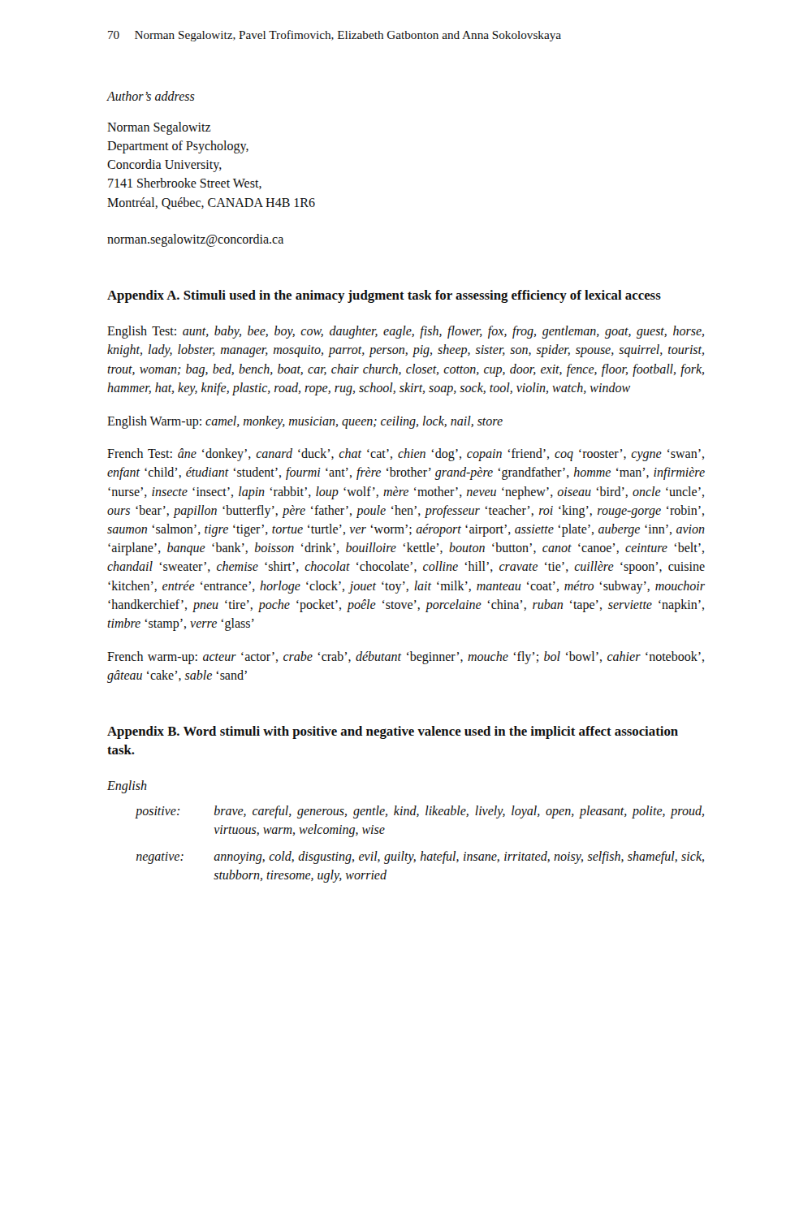70 Norman Segalowitz, Pavel Trofimovich, Elizabeth Gatbonton and Anna Sokolovskaya
Author’s address
Norman Segalowitz
Department of Psychology,
Concordia University,
7141 Sherbrooke Street West,
Montréal, Québec, CANADA H4B 1R6
norman.segalowitz@concordia.ca
Appendix A. Stimuli used in the animacy judgment task for assessing efficiency of lexical access
English Test: aunt, baby, bee, boy, cow, daughter, eagle, fish, flower, fox, frog, gentleman, goat, guest, horse, knight, lady, lobster, manager, mosquito, parrot, person, pig, sheep, sister, son, spider, spouse, squirrel, tourist, trout, woman; bag, bed, bench, boat, car, chair church, closet, cotton, cup, door, exit, fence, floor, football, fork, hammer, hat, key, knife, plastic, road, rope, rug, school, skirt, soap, sock, tool, violin, watch, window
English Warm-up: camel, monkey, musician, queen; ceiling, lock, nail, store
French Test: âne ‘donkey’, canard ‘duck’, chat ‘cat’, chien ‘dog’, copain ‘friend’, coq ‘rooster’, cygne ‘swan’, enfant ‘child’, étudiant ‘student’, fourmi ‘ant’, frère ‘brother’ grand-père ‘grandfather’, homme ‘man’, infirmière ‘nurse’, insecte ‘insect’, lapin ‘rabbit’, loup ‘wolf’, mère ‘mother’, neveu ‘nephew’, oiseau ‘bird’, oncle ‘uncle’, ours ‘bear’, papillon ‘butterfly’, père ‘father’, poule ‘hen’, professeur ‘teacher’, roi ‘king’, rouge-gorge ‘robin’, saumon ‘salmon’, tigre ‘tiger’, tortue ‘turtle’, ver ‘worm’; aéroport ‘airport’, assiette ‘plate’, auberge ‘inn’, avion ‘airplane’, banque ‘bank’, boisson ‘drink’, bouilloire ‘kettle’, bouton ‘button’, canot ‘canoe’, ceinture ‘belt’, chandail ‘sweater’, chemise ‘shirt’, chocolat ‘chocolate’, colline ‘hill’, cravate ‘tie’, cuillère ‘spoon’, cuisine ‘kitchen’, entrée ‘entrance’, horloge ‘clock’, jouet ‘toy’, lait ‘milk’, manteau ‘coat’, métro ‘subway’, mouchoir ‘handkerchief’, pneu ‘tire’, poche ‘pocket’, poêle ‘stove’, porcelaine ‘china’, ruban ‘tape’, serviette ‘napkin’, timbre ‘stamp’, verre ‘glass’
French warm-up: acteur ‘actor’, crabe ‘crab’, débutant ‘beginner’, mouche ‘fly’; bol ‘bowl’, cahier ‘notebook’, gâteau ‘cake’, sable ‘sand’
Appendix B. Word stimuli with positive and negative valence used in the implicit affect association task.
English
positive:
brave, careful, generous, gentle, kind, likeable, lively, loyal, open, pleasant, polite, proud, virtuous, warm, welcoming, wise
negative:
annoying, cold, disgusting, evil, guilty, hateful, insane, irritated, noisy, selfish, shameful, sick, stubborn, tiresome, ugly, worried